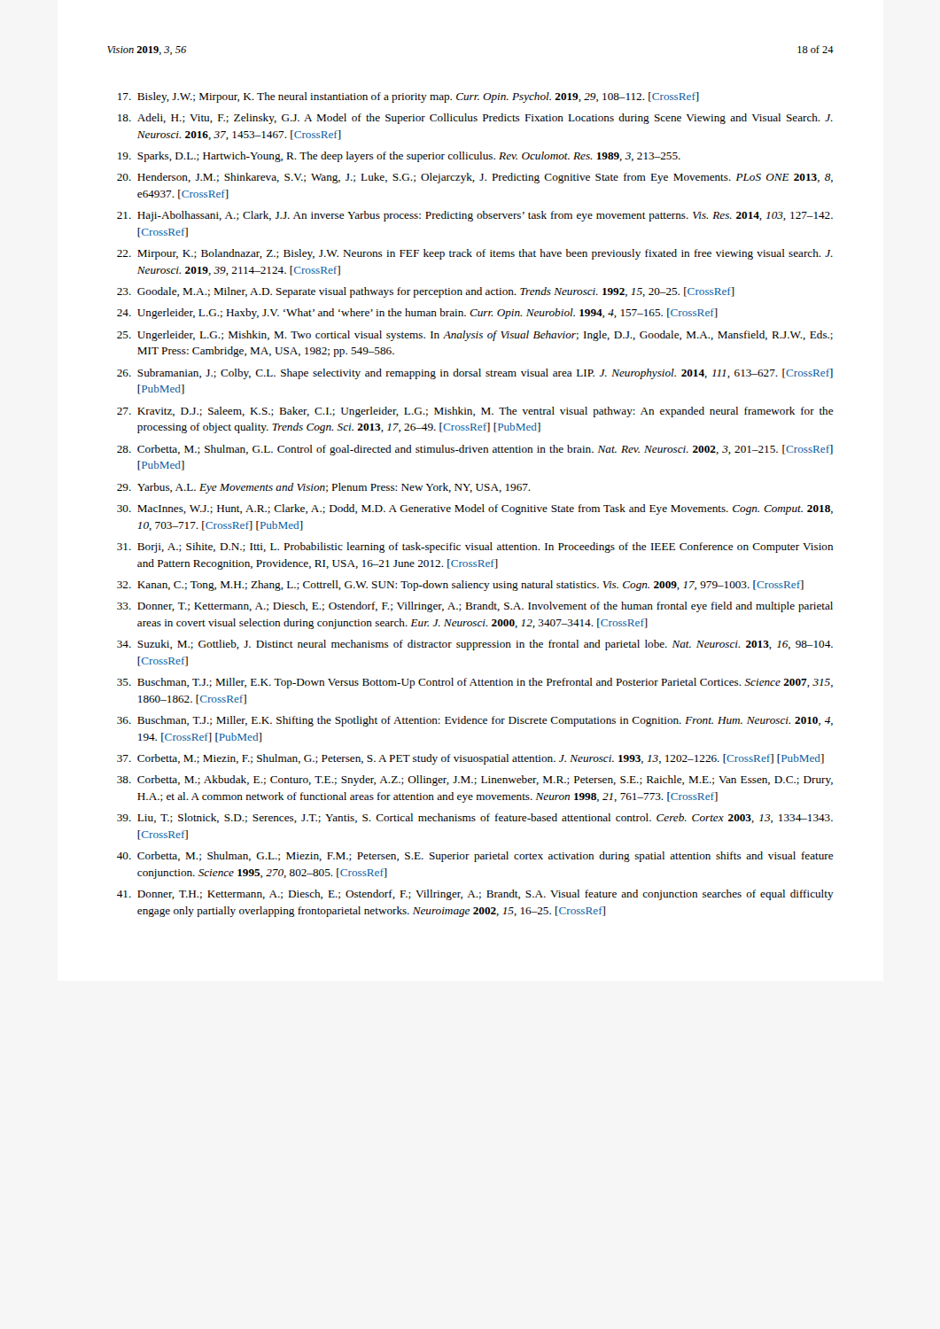Vision 2019, 3, 56 18 of 24
Bisley, J.W.; Mirpour, K. The neural instantiation of a priority map. Curr. Opin. Psychol. 2019, 29, 108–112. [CrossRef]
Adeli, H.; Vitu, F.; Zelinsky, G.J. A Model of the Superior Colliculus Predicts Fixation Locations during Scene Viewing and Visual Search. J. Neurosci. 2016, 37, 1453–1467. [CrossRef]
Sparks, D.L.; Hartwich-Young, R. The deep layers of the superior colliculus. Rev. Oculomot. Res. 1989, 3, 213–255.
Henderson, J.M.; Shinkareva, S.V.; Wang, J.; Luke, S.G.; Olejarczyk, J. Predicting Cognitive State from Eye Movements. PLoS ONE 2013, 8, e64937. [CrossRef]
Haji-Abolhassani, A.; Clark, J.J. An inverse Yarbus process: Predicting observers’ task from eye movement patterns. Vis. Res. 2014, 103, 127–142. [CrossRef]
Mirpour, K.; Bolandnazar, Z.; Bisley, J.W. Neurons in FEF keep track of items that have been previously fixated in free viewing visual search. J. Neurosci. 2019, 39, 2114–2124. [CrossRef]
Goodale, M.A.; Milner, A.D. Separate visual pathways for perception and action. Trends Neurosci. 1992, 15, 20–25. [CrossRef]
Ungerleider, L.G.; Haxby, J.V. ‘What’ and ‘where’ in the human brain. Curr. Opin. Neurobiol. 1994, 4, 157–165. [CrossRef]
Ungerleider, L.G.; Mishkin, M. Two cortical visual systems. In Analysis of Visual Behavior; Ingle, D.J., Goodale, M.A., Mansfield, R.J.W., Eds.; MIT Press: Cambridge, MA, USA, 1982; pp. 549–586.
Subramanian, J.; Colby, C.L. Shape selectivity and remapping in dorsal stream visual area LIP. J. Neurophysiol. 2014, 111, 613–627. [CrossRef] [PubMed]
Kravitz, D.J.; Saleem, K.S.; Baker, C.I.; Ungerleider, L.G.; Mishkin, M. The ventral visual pathway: An expanded neural framework for the processing of object quality. Trends Cogn. Sci. 2013, 17, 26–49. [CrossRef] [PubMed]
Corbetta, M.; Shulman, G.L. Control of goal-directed and stimulus-driven attention in the brain. Nat. Rev. Neurosci. 2002, 3, 201–215. [CrossRef] [PubMed]
Yarbus, A.L. Eye Movements and Vision; Plenum Press: New York, NY, USA, 1967.
MacInnes, W.J.; Hunt, A.R.; Clarke, A.; Dodd, M.D. A Generative Model of Cognitive State from Task and Eye Movements. Cogn. Comput. 2018, 10, 703–717. [CrossRef] [PubMed]
Borji, A.; Sihite, D.N.; Itti, L. Probabilistic learning of task-specific visual attention. In Proceedings of the IEEE Conference on Computer Vision and Pattern Recognition, Providence, RI, USA, 16–21 June 2012. [CrossRef]
Kanan, C.; Tong, M.H.; Zhang, L.; Cottrell, G.W. SUN: Top-down saliency using natural statistics. Vis. Cogn. 2009, 17, 979–1003. [CrossRef]
Donner, T.; Kettermann, A.; Diesch, E.; Ostendorf, F.; Villringer, A.; Brandt, S.A. Involvement of the human frontal eye field and multiple parietal areas in covert visual selection during conjunction search. Eur. J. Neurosci. 2000, 12, 3407–3414. [CrossRef]
Suzuki, M.; Gottlieb, J. Distinct neural mechanisms of distractor suppression in the frontal and parietal lobe. Nat. Neurosci. 2013, 16, 98–104. [CrossRef]
Buschman, T.J.; Miller, E.K. Top-Down Versus Bottom-Up Control of Attention in the Prefrontal and Posterior Parietal Cortices. Science 2007, 315, 1860–1862. [CrossRef]
Buschman, T.J.; Miller, E.K. Shifting the Spotlight of Attention: Evidence for Discrete Computations in Cognition. Front. Hum. Neurosci. 2010, 4, 194. [CrossRef] [PubMed]
Corbetta, M.; Miezin, F.; Shulman, G.; Petersen, S. A PET study of visuospatial attention. J. Neurosci. 1993, 13, 1202–1226. [CrossRef] [PubMed]
Corbetta, M.; Akbudak, E.; Conturo, T.E.; Snyder, A.Z.; Ollinger, J.M.; Linenweber, M.R.; Petersen, S.E.; Raichle, M.E.; Van Essen, D.C.; Drury, H.A.; et al. A common network of functional areas for attention and eye movements. Neuron 1998, 21, 761–773. [CrossRef]
Liu, T.; Slotnick, S.D.; Serences, J.T.; Yantis, S. Cortical mechanisms of feature-based attentional control. Cereb. Cortex 2003, 13, 1334–1343. [CrossRef]
Corbetta, M.; Shulman, G.L.; Miezin, F.M.; Petersen, S.E. Superior parietal cortex activation during spatial attention shifts and visual feature conjunction. Science 1995, 270, 802–805. [CrossRef]
Donner, T.H.; Kettermann, A.; Diesch, E.; Ostendorf, F.; Villringer, A.; Brandt, S.A. Visual feature and conjunction searches of equal difficulty engage only partially overlapping frontoparietal networks. Neuroimage 2002, 15, 16–25. [CrossRef]